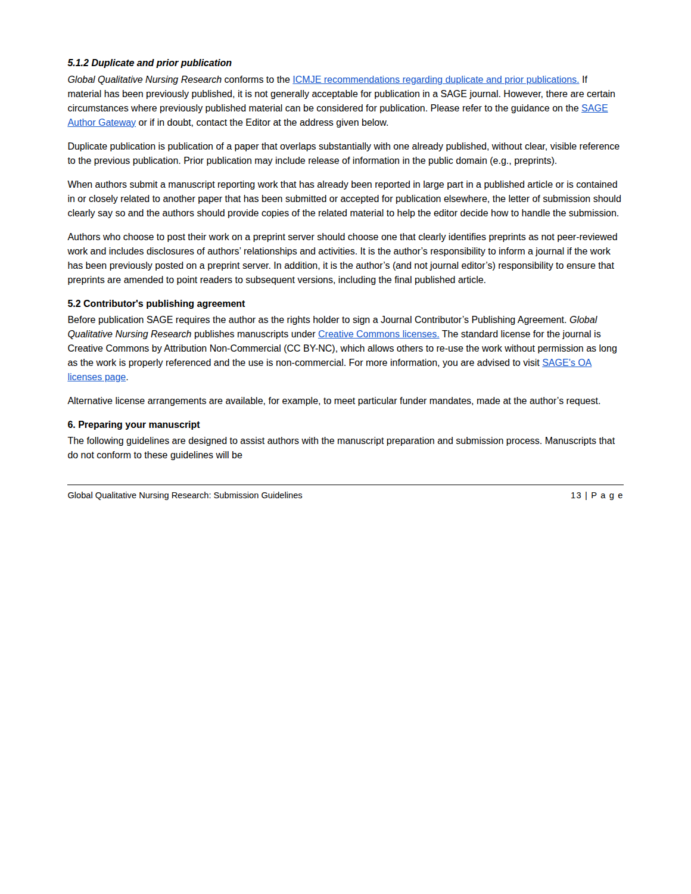5.1.2 Duplicate and prior publication
Global Qualitative Nursing Research conforms to the ICMJE recommendations regarding duplicate and prior publications. If material has been previously published, it is not generally acceptable for publication in a SAGE journal. However, there are certain circumstances where previously published material can be considered for publication. Please refer to the guidance on the SAGE Author Gateway or if in doubt, contact the Editor at the address given below.
Duplicate publication is publication of a paper that overlaps substantially with one already published, without clear, visible reference to the previous publication. Prior publication may include release of information in the public domain (e.g., preprints).
When authors submit a manuscript reporting work that has already been reported in large part in a published article or is contained in or closely related to another paper that has been submitted or accepted for publication elsewhere, the letter of submission should clearly say so and the authors should provide copies of the related material to help the editor decide how to handle the submission.
Authors who choose to post their work on a preprint server should choose one that clearly identifies preprints as not peer-reviewed work and includes disclosures of authors’ relationships and activities. It is the author’s responsibility to inform a journal if the work has been previously posted on a preprint server. In addition, it is the author’s (and not journal editor’s) responsibility to ensure that preprints are amended to point readers to subsequent versions, including the final published article.
5.2 Contributor's publishing agreement
Before publication SAGE requires the author as the rights holder to sign a Journal Contributor’s Publishing Agreement. Global Qualitative Nursing Research publishes manuscripts under Creative Commons licenses. The standard license for the journal is Creative Commons by Attribution Non-Commercial (CC BY-NC), which allows others to re-use the work without permission as long as the work is properly referenced and the use is non-commercial. For more information, you are advised to visit SAGE's OA licenses page.
Alternative license arrangements are available, for example, to meet particular funder mandates, made at the author’s request.
6. Preparing your manuscript
The following guidelines are designed to assist authors with the manuscript preparation and submission process. Manuscripts that do not conform to these guidelines will be
Global Qualitative Nursing Research: Submission Guidelines 13 | P a g e